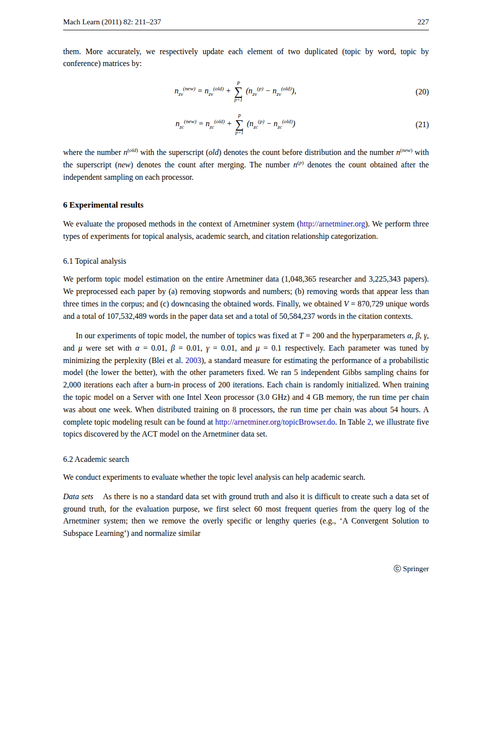Mach Learn (2011) 82: 211–237 227
them. More accurately, we respectively update each element of two duplicated (topic by word, topic by conference) matrices by:
nzv(new) = nzv(old) + P∑p=1 (nzv(p) − nzv(old)),
(20)
nzc(new) = nzc(old) + P∑p=1 (nzc(p) − nzc(old))
(21)
where the number n(old) with the superscript (old) denotes the count before distribution and the number n(new) with the superscript (new) denotes the count after merging. The number n(p) denotes the count obtained after the independent sampling on each processor.
6 Experimental results
We evaluate the proposed methods in the context of Arnetminer system (http://arnetminer.org). We perform three types of experiments for topical analysis, academic search, and citation relationship categorization.
6.1 Topical analysis
We perform topic model estimation on the entire Arnetminer data (1,048,365 researcher and 3,225,343 papers). We preprocessed each paper by (a) removing stopwords and numbers; (b) removing words that appear less than three times in the corpus; and (c) downcasing the obtained words. Finally, we obtained V = 870,729 unique words and a total of 107,532,489 words in the paper data set and a total of 50,584,237 words in the citation contexts.
In our experiments of topic model, the number of topics was fixed at T = 200 and the hyperparameters α, β, γ, and μ were set with α = 0.01, β = 0.01, γ = 0.01, and μ = 0.1 respectively. Each parameter was tuned by minimizing the perplexity (Blei et al. 2003), a standard measure for estimating the performance of a probabilistic model (the lower the better), with the other parameters fixed. We ran 5 independent Gibbs sampling chains for 2,000 iterations each after a burn-in process of 200 iterations. Each chain is randomly initialized. When training the topic model on a Server with one Intel Xeon processor (3.0 GHz) and 4 GB memory, the run time per chain was about one week. When distributed training on 8 processors, the run time per chain was about 54 hours. A complete topic modeling result can be found at http://arnetminer.org/topicBrowser.do. In Table 2, we illustrate five topics discovered by the ACT model on the Arnetminer data set.
6.2 Academic search
We conduct experiments to evaluate whether the topic level analysis can help academic search.
Data sets As there is no a standard data set with ground truth and also it is difficult to create such a data set of ground truth, for the evaluation purpose, we first select 60 most frequent queries from the query log of the Arnetminer system; then we remove the overly specific or lengthy queries (e.g., ‘A Convergent Solution to Subspace Learning’) and normalize similar
ⓒ Springer